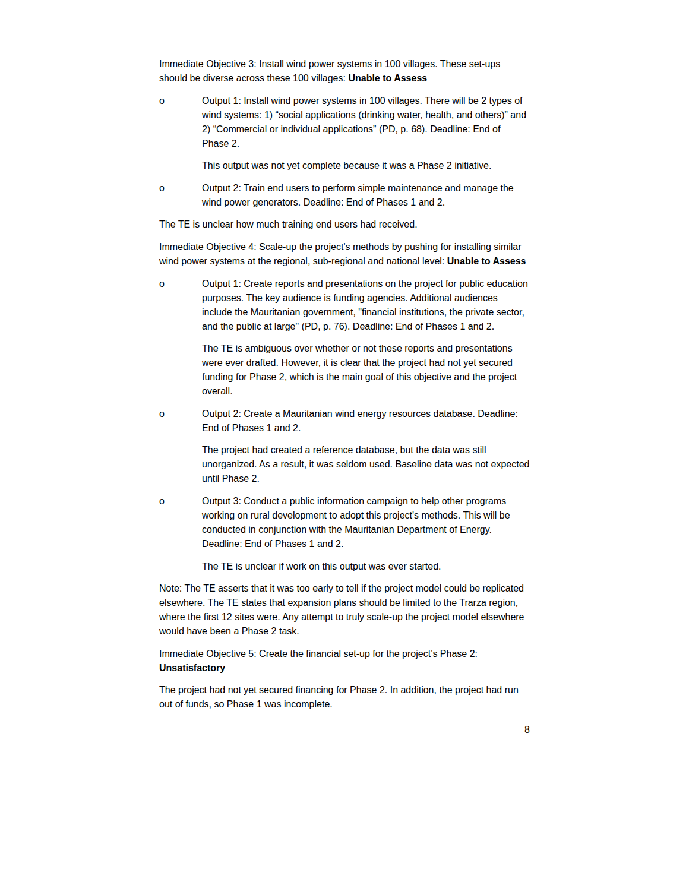Immediate Objective 3: Install wind power systems in 100 villages. These set-ups should be diverse across these 100 villages: Unable to Assess
Output 1: Install wind power systems in 100 villages. There will be 2 types of wind systems: 1) “social applications (drinking water, health, and others)” and 2) “Commercial or individual applications” (PD, p. 68). Deadline: End of Phase 2.
This output was not yet complete because it was a Phase 2 initiative.
Output 2: Train end users to perform simple maintenance and manage the wind power generators. Deadline: End of Phases 1 and 2.
The TE is unclear how much training end users had received.
Immediate Objective 4: Scale-up the project's methods by pushing for installing similar wind power systems at the regional, sub-regional and national level: Unable to Assess
Output 1: Create reports and presentations on the project for public education purposes. The key audience is funding agencies. Additional audiences include the Mauritanian government, "financial institutions, the private sector, and the public at large" (PD, p. 76). Deadline: End of Phases 1 and 2.
The TE is ambiguous over whether or not these reports and presentations were ever drafted. However, it is clear that the project had not yet secured funding for Phase 2, which is the main goal of this objective and the project overall.
Output 2: Create a Mauritanian wind energy resources database. Deadline: End of Phases 1 and 2.
The project had created a reference database, but the data was still unorganized. As a result, it was seldom used. Baseline data was not expected until Phase 2.
Output 3: Conduct a public information campaign to help other programs working on rural development to adopt this project's methods. This will be conducted in conjunction with the Mauritanian Department of Energy. Deadline: End of Phases 1 and 2.
The TE is unclear if work on this output was ever started.
Note: The TE asserts that it was too early to tell if the project model could be replicated elsewhere. The TE states that expansion plans should be limited to the Trarza region, where the first 12 sites were. Any attempt to truly scale-up the project model elsewhere would have been a Phase 2 task.
Immediate Objective 5: Create the financial set-up for the project’s Phase 2: Unsatisfactory
The project had not yet secured financing for Phase 2. In addition, the project had run out of funds, so Phase 1 was incomplete.
8